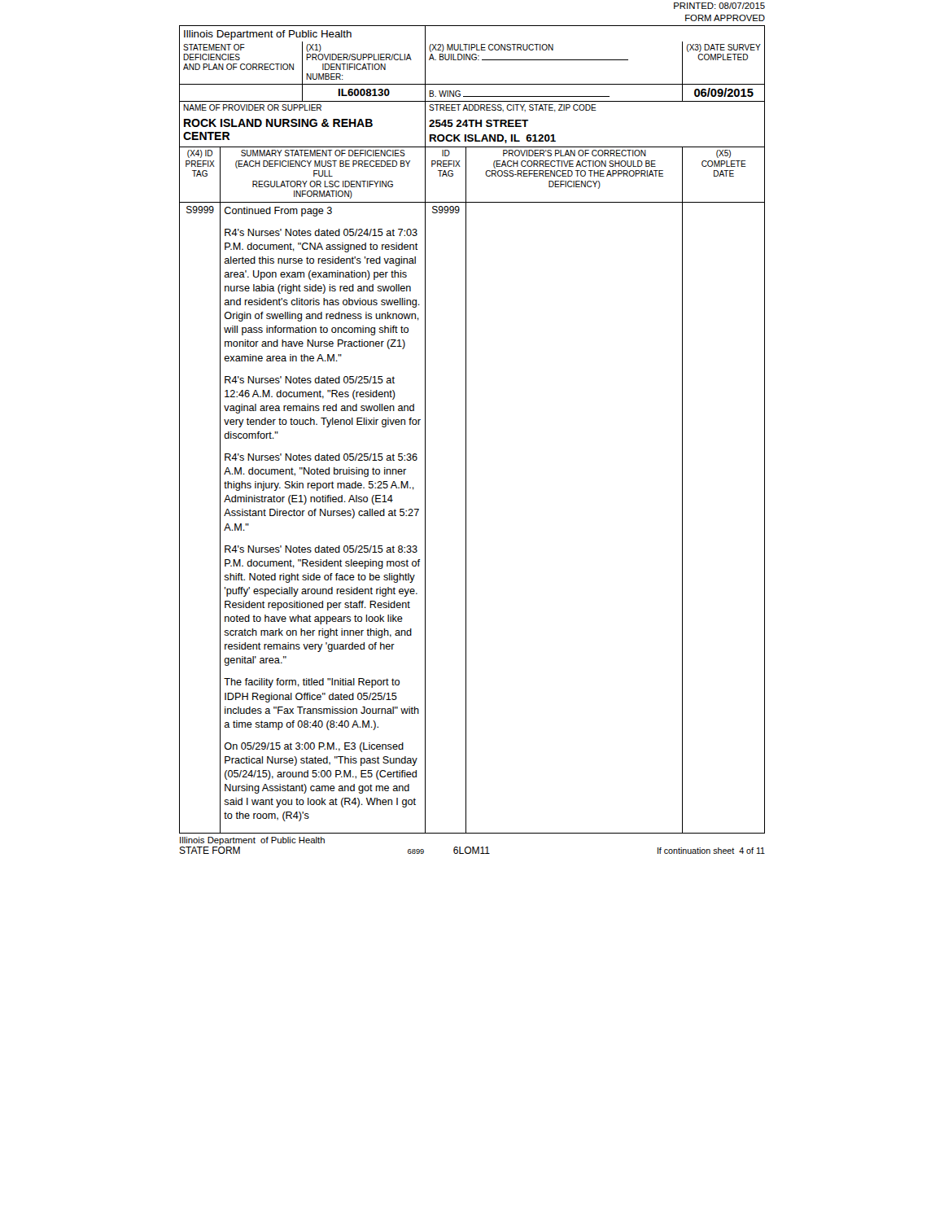PRINTED: 08/07/2015
FORM APPROVED
| Illinois Department of Public Health | |
| STATEMENT OF DEFICIENCIES AND PLAN OF CORRECTION | (X1) PROVIDER/SUPPLIER/CLIA IDENTIFICATION NUMBER: | (X2) MULTIPLE CONSTRUCTION A. BUILDING: | (X3) DATE SURVEY COMPLETED |
| | IL6008130 | B. WING | 06/09/2015 |
| NAME OF PROVIDER OR SUPPLIER | STREET ADDRESS, CITY, STATE, ZIP CODE |
| ROCK ISLAND NURSING & REHAB CENTER | 2545 24TH STREET ROCK ISLAND, IL 61201 |
| (X4) ID PREFIX TAG | SUMMARY STATEMENT OF DEFICIENCIES (EACH DEFICIENCY MUST BE PRECEDED BY FULL REGULATORY OR LSC IDENTIFYING INFORMATION) | ID PREFIX TAG | PROVIDER'S PLAN OF CORRECTION (EACH CORRECTIVE ACTION SHOULD BE CROSS-REFERENCED TO THE APPROPRIATE DEFICIENCY) | (X5) COMPLETE DATE |
| S9999 | Continued From page 3 R4's Nurses' Notes dated 05/24/15 at 7:03 P.M. document, "CNA assigned to resident alerted this nurse to resident's 'red vaginal area'. Upon exam (examination) per this nurse labia (right side) is red and swollen and resident's clitoris has obvious swelling. Origin of swelling and redness is unknown, will pass information to oncoming shift to monitor and have Nurse Practioner (Z1) examine area in the A.M." R4's Nurses' Notes dated 05/25/15 at 12:46 A.M. document, "Res (resident) vaginal area remains red and swollen and very tender to touch. Tylenol Elixir given for discomfort." R4's Nurses' Notes dated 05/25/15 at 5:36 A.M. document, "Noted bruising to inner thighs injury. Skin report made. 5:25 A.M., Administrator (E1) notified. Also (E14 Assistant Director of Nurses) called at 5:27 A.M." R4's Nurses' Notes dated 05/25/15 at 8:33 P.M. document, "Resident sleeping most of shift. Noted right side of face to be slightly 'puffy' especially around resident right eye. Resident repositioned per staff. Resident noted to have what appears to look like scratch mark on her right inner thigh, and resident remains very 'guarded of her genital' area." The facility form, titled "Initial Report to IDPH Regional Office" dated 05/25/15 includes a "Fax Transmission Journal" with a time stamp of 08:40 (8:40 A.M.). On 05/29/15 at 3:00 P.M., E3 (Licensed Practical Nurse) stated, "This past Sunday (05/24/15), around 5:00 P.M., E5 (Certified Nursing Assistant) came and got me and said I want you to look at (R4). When I got to the room, (R4)'s | S9999 | | |
Illinois Department of Public Health
STATE FORM
6899 6LOM11
If continuation sheet 4 of 11